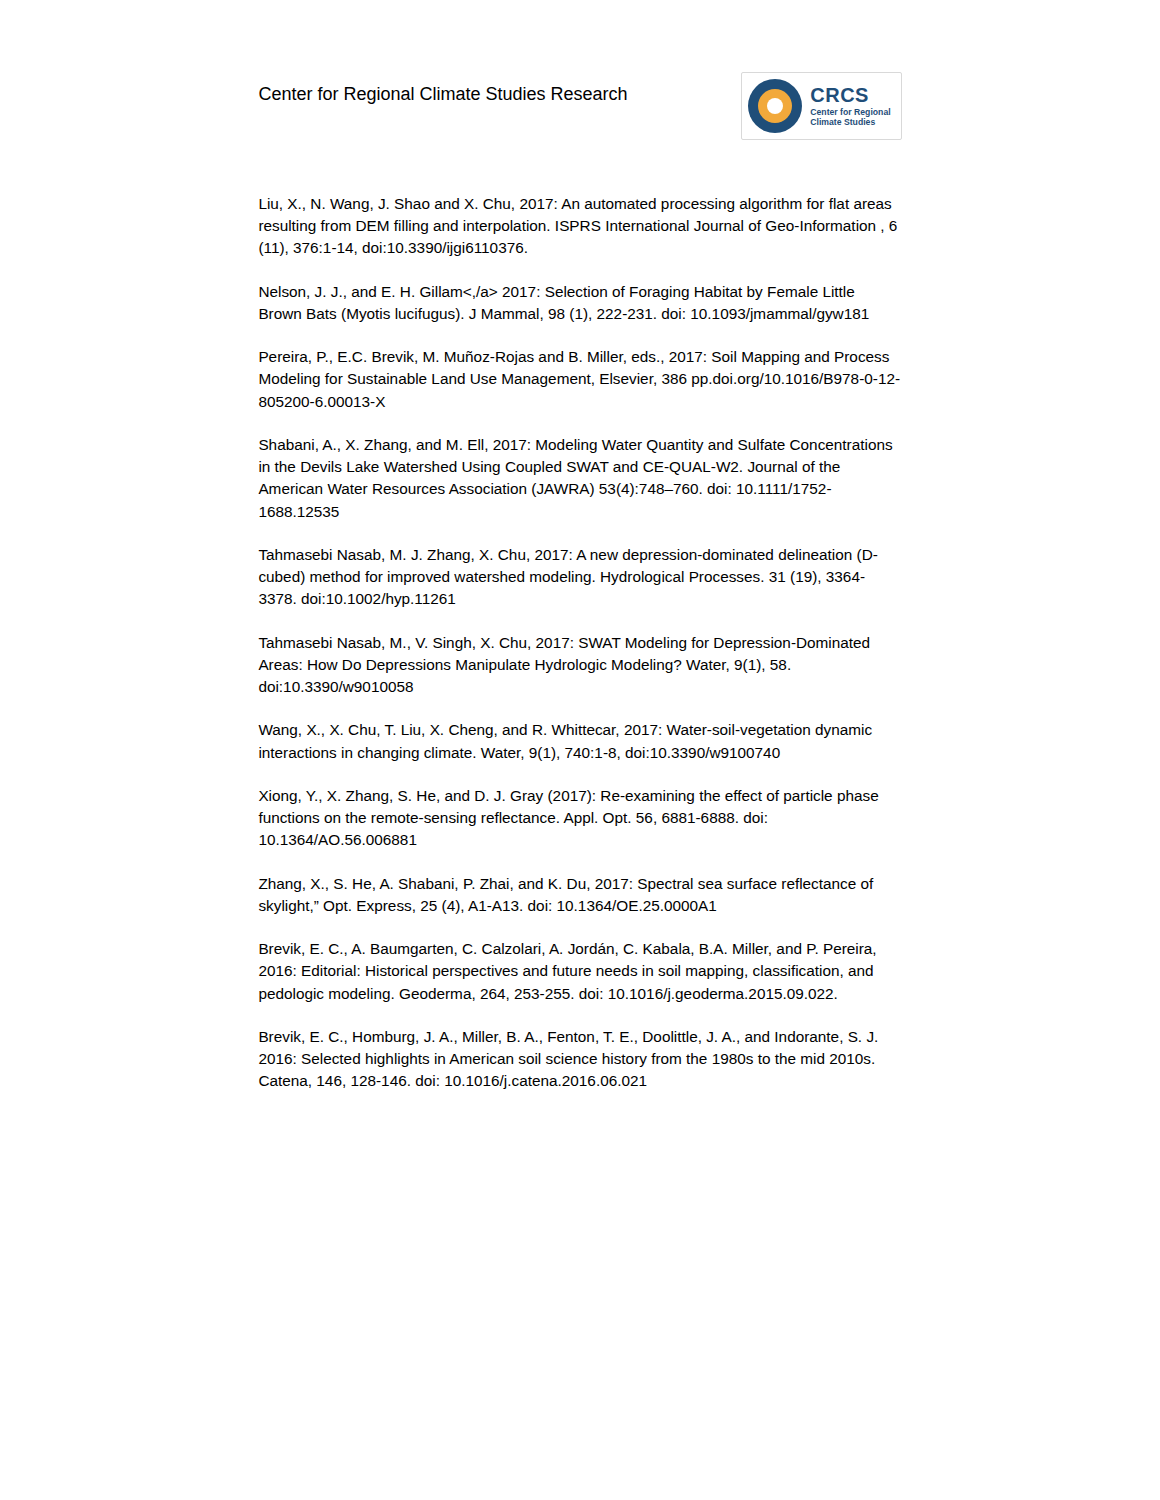Center for Regional Climate Studies Research
CRCS
Center for Regional
Climate Studies
Liu, X., N. Wang, J. Shao and X. Chu, 2017: An automated processing algorithm for flat areas resulting from DEM filling and interpolation. ISPRS International Journal of Geo-Information , 6 (11), 376:1-14, doi:10.3390/ijgi6110376.
Nelson, J. J., and E. H. Gillam<,/a> 2017: Selection of Foraging Habitat by Female Little Brown Bats (Myotis lucifugus). J Mammal, 98 (1), 222-231. doi: 10.1093/jmammal/gyw181
Pereira, P., E.C. Brevik, M. Muñoz-Rojas and B. Miller, eds., 2017: Soil Mapping and Process Modeling for Sustainable Land Use Management, Elsevier, 386 pp.doi.org/10.1016/B978-0-12-805200-6.00013-X
Shabani, A., X. Zhang, and M. Ell, 2017: Modeling Water Quantity and Sulfate Concentrations in the Devils Lake Watershed Using Coupled SWAT and CE-QUAL-W2. Journal of the American Water Resources Association (JAWRA) 53(4):748–760. doi: 10.1111/1752-1688.12535
Tahmasebi Nasab, M. J. Zhang, X. Chu, 2017: A new depression-dominated delineation (D-cubed) method for improved watershed modeling. Hydrological Processes. 31 (19), 3364-3378. doi:10.1002/hyp.11261
Tahmasebi Nasab, M., V. Singh, X. Chu, 2017: SWAT Modeling for Depression-Dominated Areas: How Do Depressions Manipulate Hydrologic Modeling? Water, 9(1), 58. doi:10.3390/w9010058
Wang, X., X. Chu, T. Liu, X. Cheng, and R. Whittecar, 2017: Water-soil-vegetation dynamic interactions in changing climate. Water, 9(1), 740:1-8, doi:10.3390/w9100740
Xiong, Y., X. Zhang, S. He, and D. J. Gray (2017): Re-examining the effect of particle phase functions on the remote-sensing reflectance. Appl. Opt. 56, 6881-6888. doi: 10.1364/AO.56.006881
Zhang, X., S. He, A. Shabani, P. Zhai, and K. Du, 2017: Spectral sea surface reflectance of skylight,” Opt. Express, 25 (4), A1-A13. doi: 10.1364/OE.25.0000A1
Brevik, E. C., A. Baumgarten, C. Calzolari, A. Jordán, C. Kabala, B.A. Miller, and P. Pereira, 2016: Editorial: Historical perspectives and future needs in soil mapping, classification, and pedologic modeling. Geoderma, 264, 253-255. doi: 10.1016/j.geoderma.2015.09.022.
Brevik, E. C., Homburg, J. A., Miller, B. A., Fenton, T. E., Doolittle, J. A., and Indorante, S. J. 2016: Selected highlights in American soil science history from the 1980s to the mid 2010s. Catena, 146, 128-146. doi: 10.1016/j.catena.2016.06.021